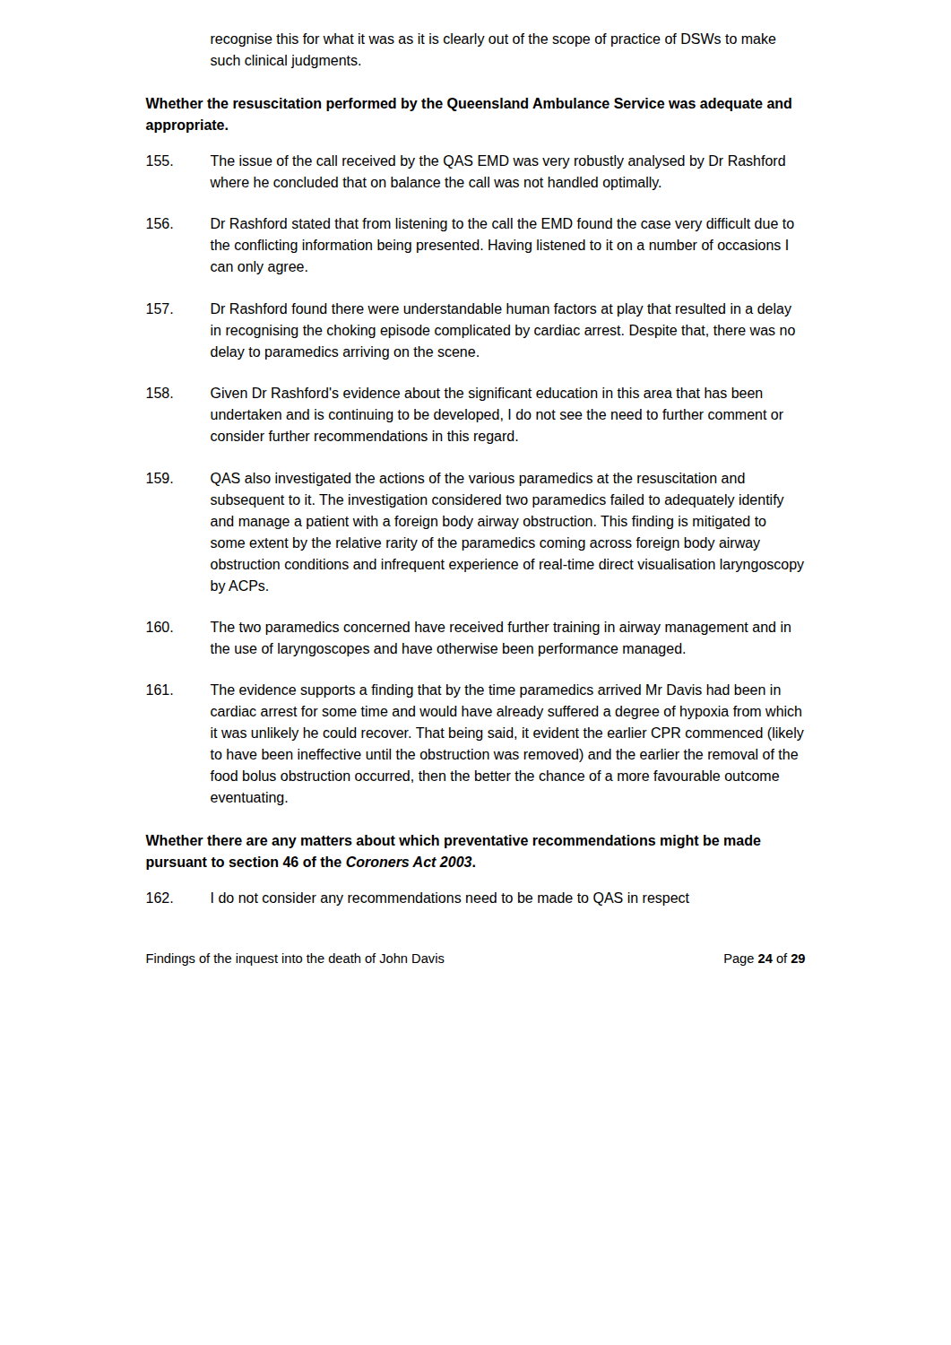recognise this for what it was as it is clearly out of the scope of practice of DSWs to make such clinical judgments.
Whether the resuscitation performed by the Queensland Ambulance Service was adequate and appropriate.
155. The issue of the call received by the QAS EMD was very robustly analysed by Dr Rashford where he concluded that on balance the call was not handled optimally.
156. Dr Rashford stated that from listening to the call the EMD found the case very difficult due to the conflicting information being presented. Having listened to it on a number of occasions I can only agree.
157. Dr Rashford found there were understandable human factors at play that resulted in a delay in recognising the choking episode complicated by cardiac arrest. Despite that, there was no delay to paramedics arriving on the scene.
158. Given Dr Rashford's evidence about the significant education in this area that has been undertaken and is continuing to be developed, I do not see the need to further comment or consider further recommendations in this regard.
159. QAS also investigated the actions of the various paramedics at the resuscitation and subsequent to it. The investigation considered two paramedics failed to adequately identify and manage a patient with a foreign body airway obstruction. This finding is mitigated to some extent by the relative rarity of the paramedics coming across foreign body airway obstruction conditions and infrequent experience of real-time direct visualisation laryngoscopy by ACPs.
160. The two paramedics concerned have received further training in airway management and in the use of laryngoscopes and have otherwise been performance managed.
161. The evidence supports a finding that by the time paramedics arrived Mr Davis had been in cardiac arrest for some time and would have already suffered a degree of hypoxia from which it was unlikely he could recover. That being said, it evident the earlier CPR commenced (likely to have been ineffective until the obstruction was removed) and the earlier the removal of the food bolus obstruction occurred, then the better the chance of a more favourable outcome eventuating.
Whether there are any matters about which preventative recommendations might be made pursuant to section 46 of the Coroners Act 2003.
162. I do not consider any recommendations need to be made to QAS in respect
Findings of the inquest into the death of John Davis Page 24 of 29